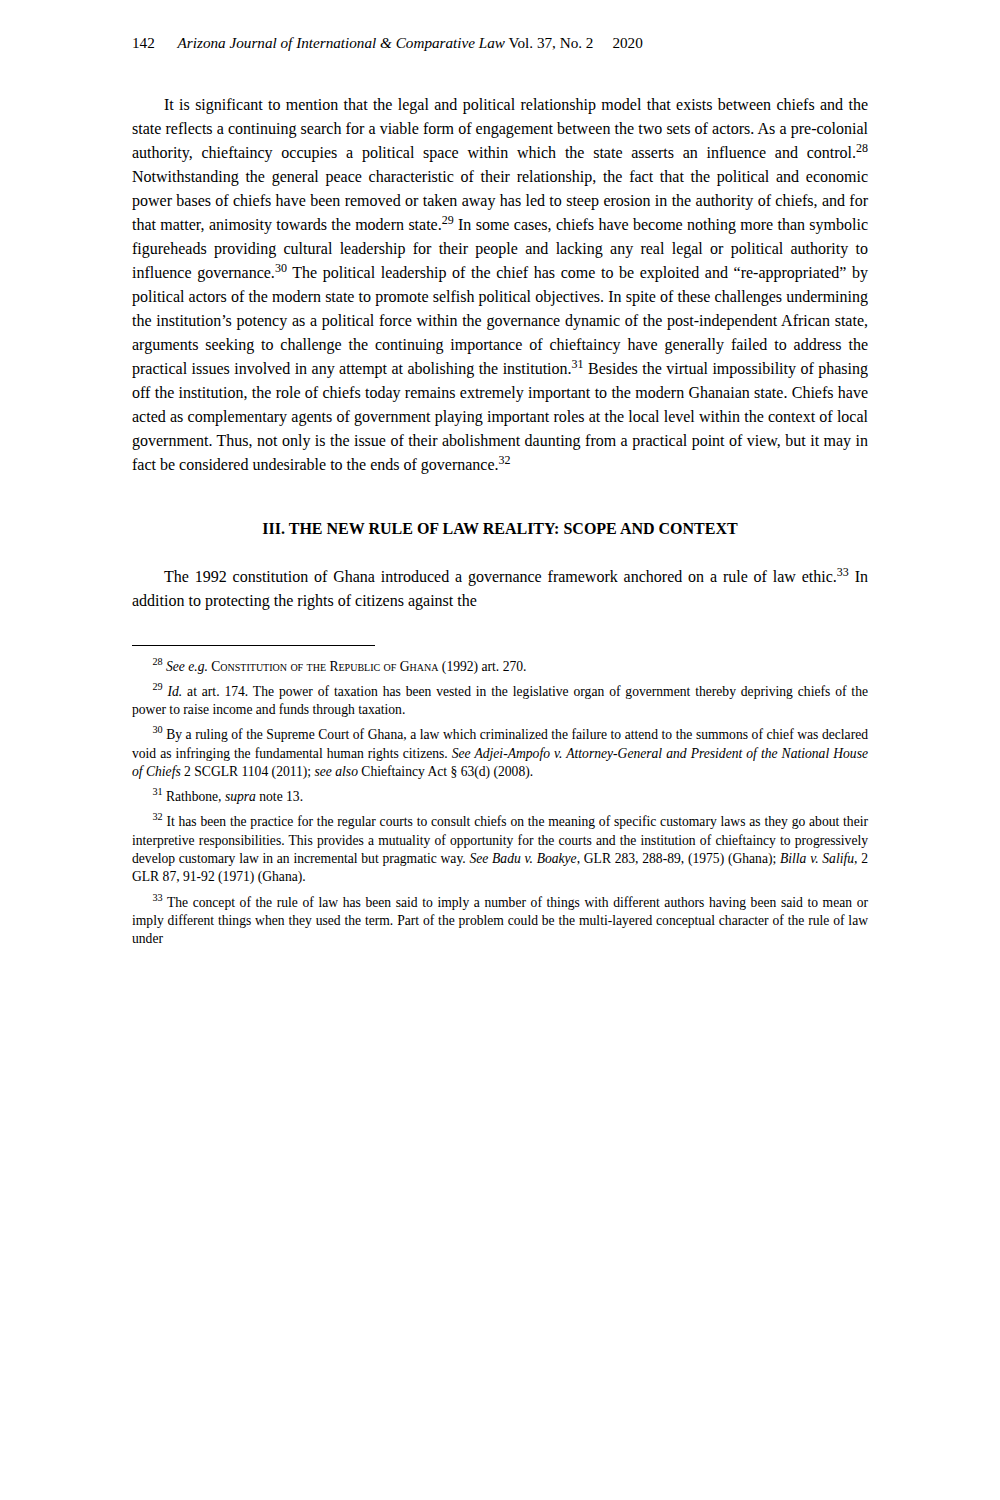142 Arizona Journal of International & Comparative Law Vol. 37, No. 2 2020
It is significant to mention that the legal and political relationship model that exists between chiefs and the state reflects a continuing search for a viable form of engagement between the two sets of actors. As a pre-colonial authority, chieftaincy occupies a political space within which the state asserts an influence and control.28 Notwithstanding the general peace characteristic of their relationship, the fact that the political and economic power bases of chiefs have been removed or taken away has led to steep erosion in the authority of chiefs, and for that matter, animosity towards the modern state.29 In some cases, chiefs have become nothing more than symbolic figureheads providing cultural leadership for their people and lacking any real legal or political authority to influence governance.30 The political leadership of the chief has come to be exploited and “re-appropriated” by political actors of the modern state to promote selfish political objectives. In spite of these challenges undermining the institution’s potency as a political force within the governance dynamic of the post-independent African state, arguments seeking to challenge the continuing importance of chieftaincy have generally failed to address the practical issues involved in any attempt at abolishing the institution.31 Besides the virtual impossibility of phasing off the institution, the role of chiefs today remains extremely important to the modern Ghanaian state. Chiefs have acted as complementary agents of government playing important roles at the local level within the context of local government. Thus, not only is the issue of their abolishment daunting from a practical point of view, but it may in fact be considered undesirable to the ends of governance.32
III. The New Rule of Law Reality: Scope and Context
The 1992 constitution of Ghana introduced a governance framework anchored on a rule of law ethic.33 In addition to protecting the rights of citizens against the
28 See e.g. Constitution of the Republic of Ghana (1992) art. 270.
29 Id. at art. 174. The power of taxation has been vested in the legislative organ of government thereby depriving chiefs of the power to raise income and funds through taxation.
30 By a ruling of the Supreme Court of Ghana, a law which criminalized the failure to attend to the summons of chief was declared void as infringing the fundamental human rights citizens. See Adjei-Ampofo v. Attorney-General and President of the National House of Chiefs 2 SCGLR 1104 (2011); see also Chieftaincy Act § 63(d) (2008).
31 Rathbone, supra note 13.
32 It has been the practice for the regular courts to consult chiefs on the meaning of specific customary laws as they go about their interpretive responsibilities. This provides a mutuality of opportunity for the courts and the institution of chieftaincy to progressively develop customary law in an incremental but pragmatic way. See Badu v. Boakye, GLR 283, 288-89, (1975) (Ghana); Billa v. Salifu, 2 GLR 87, 91-92 (1971) (Ghana).
33 The concept of the rule of law has been said to imply a number of things with different authors having been said to mean or imply different things when they used the term. Part of the problem could be the multi-layered conceptual character of the rule of law under